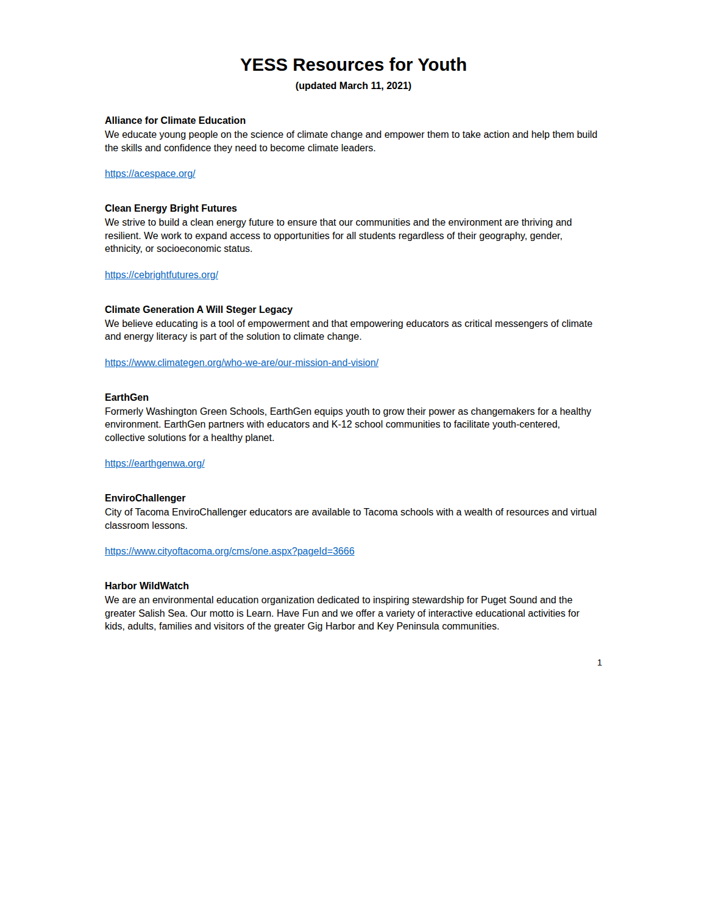YESS Resources for Youth
(updated March 11, 2021)
Alliance for Climate Education
We educate young people on the science of climate change and empower them to take action and help them build the skills and confidence they need to become climate leaders.
https://acespace.org/
Clean Energy Bright Futures
We strive to build a clean energy future to ensure that our communities and the environment are thriving and resilient. We work to expand access to opportunities for all students regardless of their geography, gender, ethnicity, or socioeconomic status.
https://cebrightfutures.org/
Climate Generation A Will Steger Legacy
We believe educating is a tool of empowerment and that empowering educators as critical messengers of climate and energy literacy is part of the solution to climate change.
https://www.climategen.org/who-we-are/our-mission-and-vision/
EarthGen
Formerly Washington Green Schools, EarthGen equips youth to grow their power as changemakers for a healthy environment. EarthGen partners with educators and K-12 school communities to facilitate youth-centered, collective solutions for a healthy planet.
https://earthgenwa.org/
EnviroChallenger
City of Tacoma EnviroChallenger educators are available to Tacoma schools with a wealth of resources and virtual classroom lessons.
https://www.cityoftacoma.org/cms/one.aspx?pageId=3666
Harbor WildWatch
We are an environmental education organization dedicated to inspiring stewardship for Puget Sound and the greater Salish Sea. Our motto is Learn. Have Fun and we offer a variety of interactive educational activities for kids, adults, families and visitors of the greater Gig Harbor and Key Peninsula communities.
1